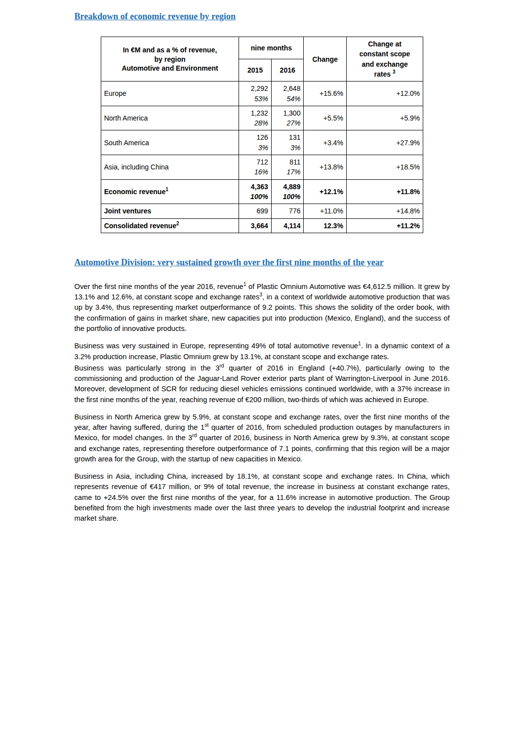Breakdown of economic revenue by region
| In €M and as a % of revenue, by region Automotive and Environment | nine months | Change | Change at constant scope and exchange rates 3 |
| --- | --- | --- | --- |
| 2015 | 2016 |
| Europe | 2,292 53% | 2,648 54% | +15.6% | +12.0% |
| North America | 1,232 28% | 1,300 27% | +5.5% | +5.9% |
| South America | 126 3% | 131 3% | +3.4% | +27.9% |
| Asia, including China | 712 16% | 811 17% | +13.8% | +18.5% |
| Economic revenue 1 | 4,363 100% | 4,889 100% | +12.1% | +11.8% |
| Joint ventures | 699 | 776 | +11.0% | +14.8% |
| Consolidated revenue 2 | 3,664 | 4,114 | 12.3% | +11.2% |
Automotive Division: very sustained growth over the first nine months of the year
Over the first nine months of the year 2016, revenue1 of Plastic Omnium Automotive was €4,612.5 million. It grew by 13.1% and 12.6%, at constant scope and exchange rates3, in a context of worldwide automotive production that was up by 3.4%, thus representing market outperformance of 9.2 points. This shows the solidity of the order book, with the confirmation of gains in market share, new capacities put into production (Mexico, England), and the success of the portfolio of innovative products.
Business was very sustained in Europe, representing 49% of total automotive revenue1. In a dynamic context of a 3.2% production increase, Plastic Omnium grew by 13.1%, at constant scope and exchange rates.
Business was particularly strong in the 3rd quarter of 2016 in England (+40.7%), particularly owing to the commissioning and production of the Jaguar-Land Rover exterior parts plant of Warrington-Liverpool in June 2016. Moreover, development of SCR for reducing diesel vehicles emissions continued worldwide, with a 37% increase in the first nine months of the year, reaching revenue of €200 million, two-thirds of which was achieved in Europe.
Business in North America grew by 5.9%, at constant scope and exchange rates, over the first nine months of the year, after having suffered, during the 1st quarter of 2016, from scheduled production outages by manufacturers in Mexico, for model changes. In the 3rd quarter of 2016, business in North America grew by 9.3%, at constant scope and exchange rates, representing therefore outperformance of 7.1 points, confirming that this region will be a major growth area for the Group, with the startup of new capacities in Mexico.
Business in Asia, including China, increased by 18.1%, at constant scope and exchange rates. In China, which represents revenue of €417 million, or 9% of total revenue, the increase in business at constant exchange rates, came to +24.5% over the first nine months of the year, for a 11.6% increase in automotive production. The Group benefited from the high investments made over the last three years to develop the industrial footprint and increase market share.